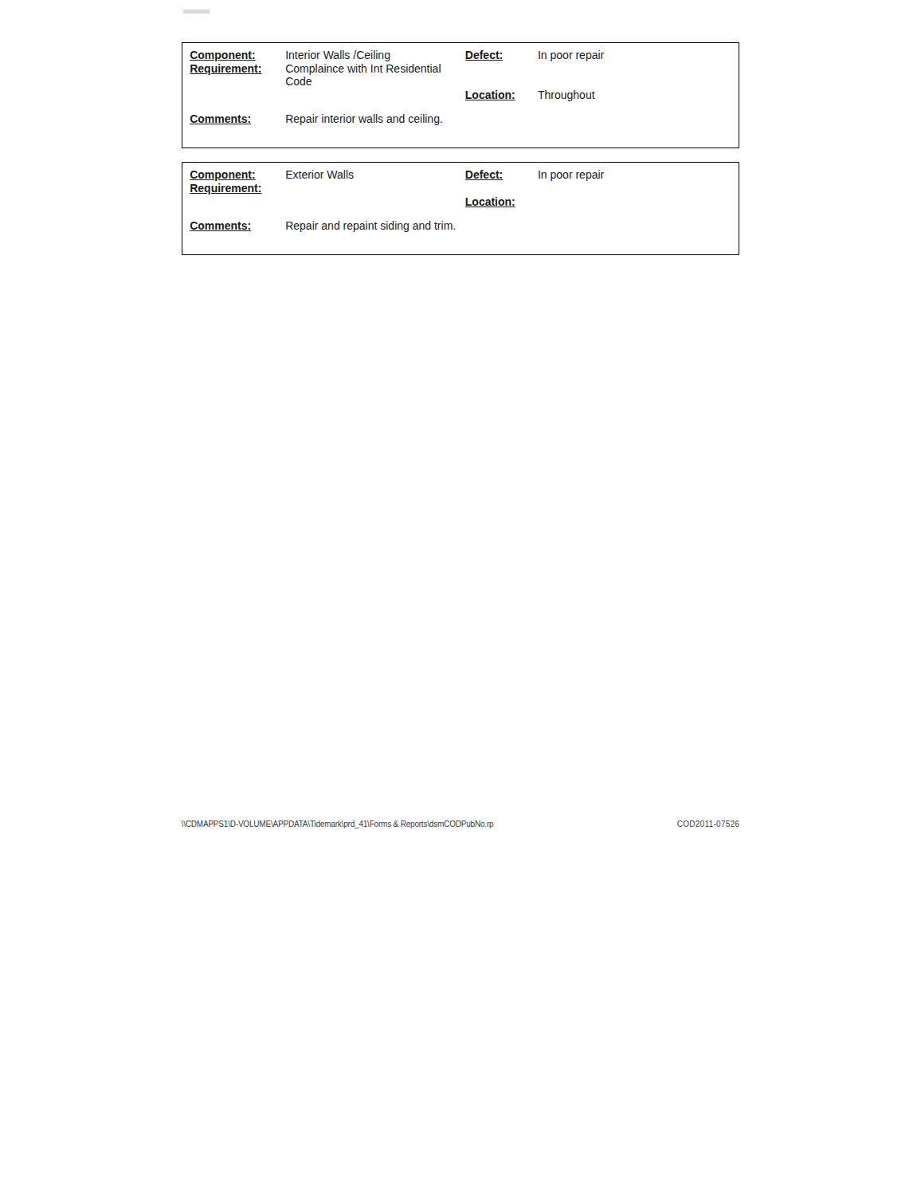| Component: | Interior Walls /Ceiling | Defect: | In poor repair |
| Requirement: | Complaince with Int Residential Code | | |
| | | Location: | Throughout |
| Comments: | Repair interior walls and ceiling. |
| Component: | Exterior Walls | Defect: | In poor repair |
| Requirement: | | | |
| | | Location: | |
| Comments: | Repair and repaint siding and trim. |
\\CDMAPPS1\D-VOLUME\APPDATA\Tidemark\prd_41\Forms & Reports\dsmCODPubNo.rp
COD2011-07526